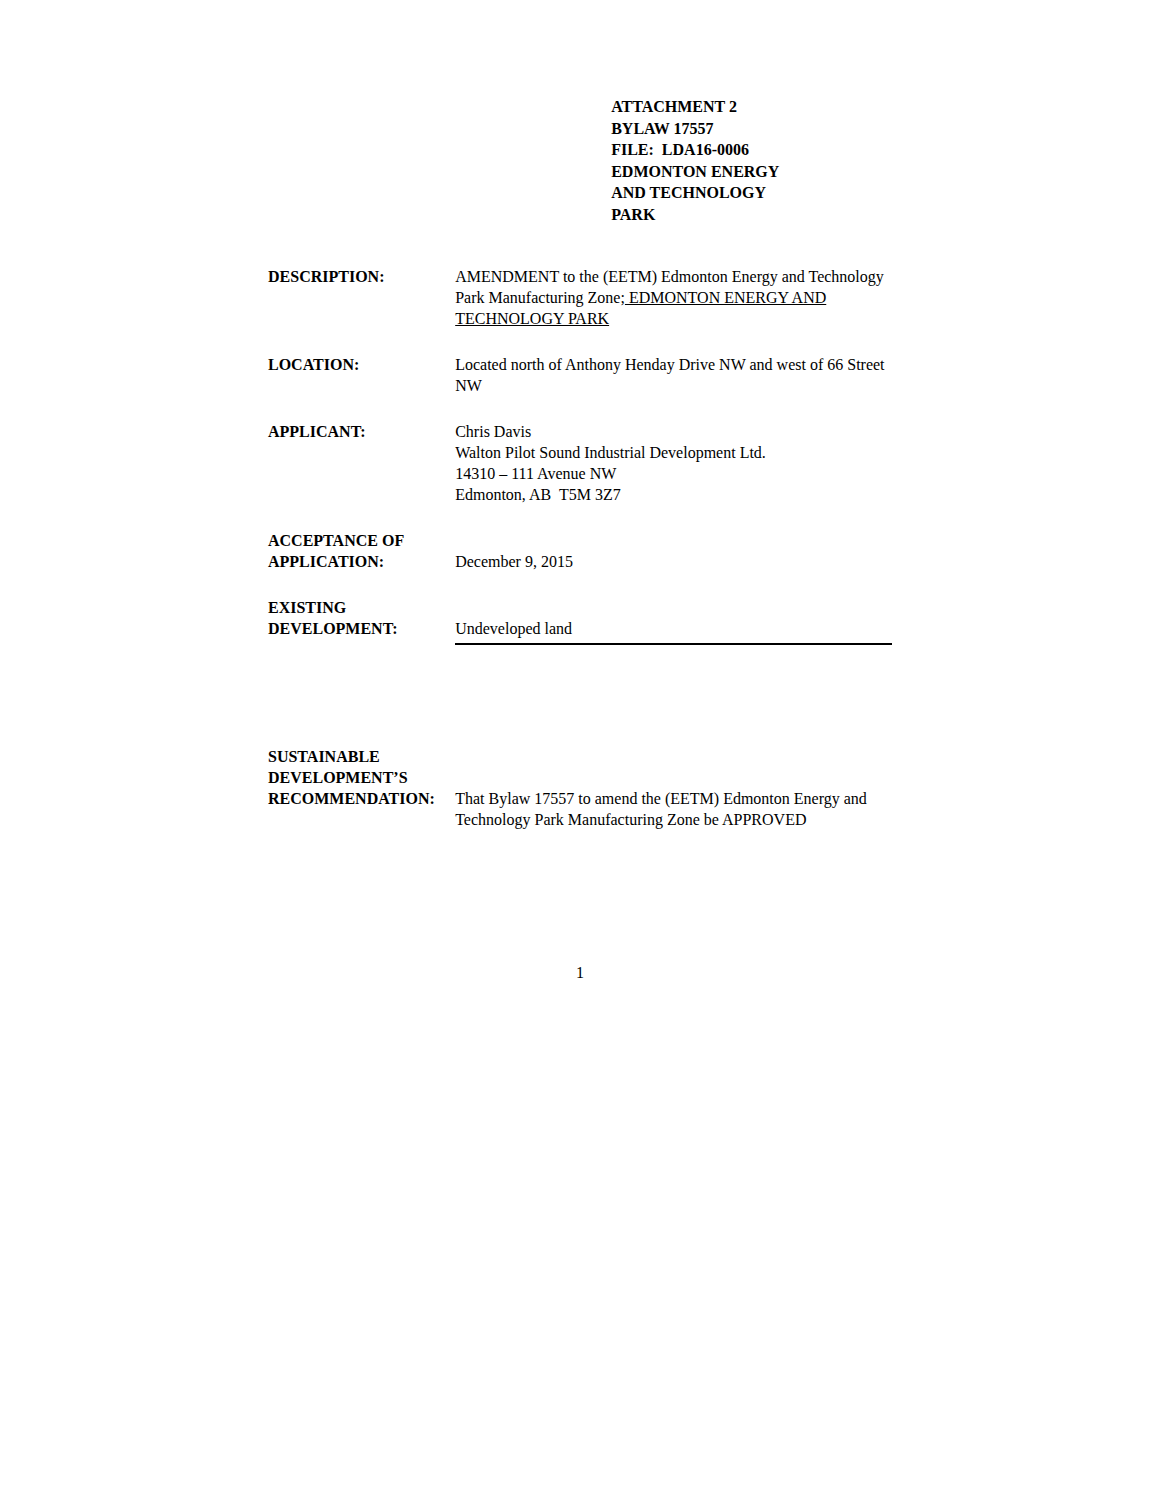ATTACHMENT 2
BYLAW 17557
FILE: LDA16-0006
EDMONTON ENERGY
AND TECHNOLOGY
PARK
| DESCRIPTION: | AMENDMENT to the (EETM) Edmonton Energy and Technology Park Manufacturing Zone; EDMONTON ENERGY AND TECHNOLOGY PARK |
| LOCATION: | Located north of Anthony Henday Drive NW and west of 66 Street NW |
| APPLICANT: | Chris Davis Walton Pilot Sound Industrial Development Ltd. 14310 – 111 Avenue NW Edmonton, AB T5M 3Z7 |
| ACCEPTANCE OF APPLICATION: | December 9, 2015 |
| EXISTING DEVELOPMENT: | Undeveloped land |
| SUSTAINABLE DEVELOPMENT’S RECOMMENDATION: | That Bylaw 17557 to amend the (EETM) Edmonton Energy and Technology Park Manufacturing Zone be APPROVED |
1